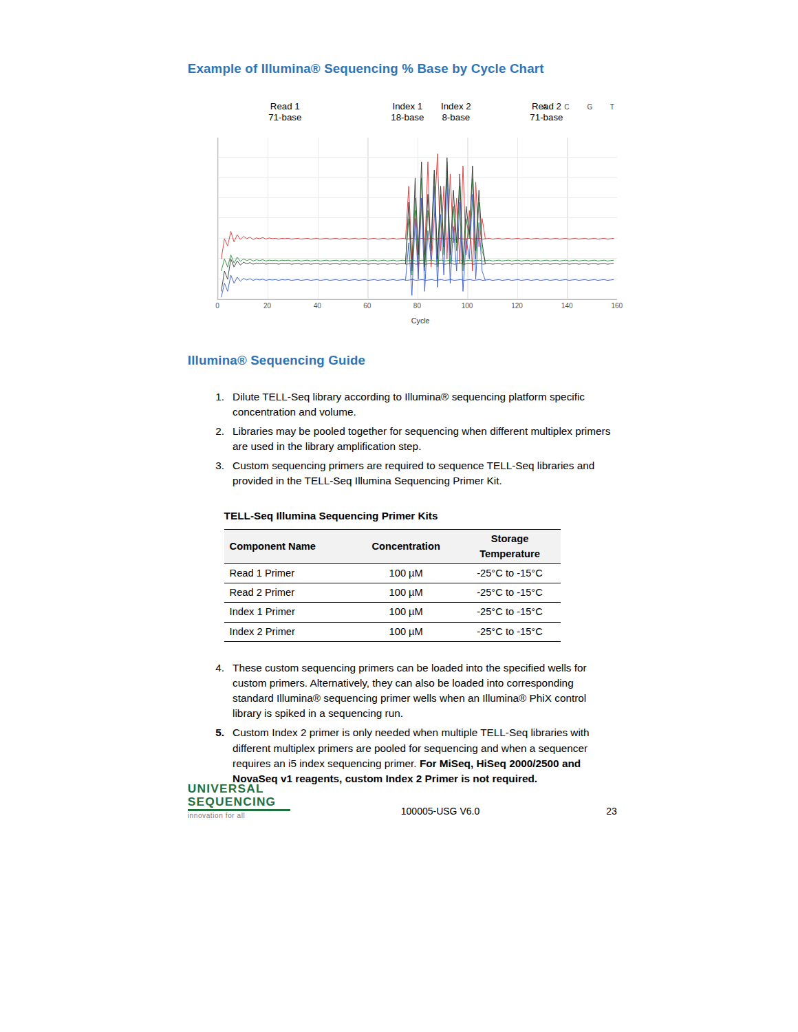Example of Illumina® Sequencing % Base by Cycle Chart
A C G T
Read 1
71-base Index 1
18-base Index 2
8-base Read 2
71-base
80 70 60 50 40 30 20 10 0
% Base
0 20 40 60 80 100 120 140 160
Cycle
Illumina® Sequencing Guide
Dilute TELL-Seq library according to Illumina® sequencing platform specific concentration and volume.
Libraries may be pooled together for sequencing when different multiplex primers are used in the library amplification step.
Custom sequencing primers are required to sequence TELL-Seq libraries and provided in the TELL-Seq Illumina Sequencing Primer Kit.
TELL-Seq Illumina Sequencing Primer Kits
| Component Name | Concentration | Storage Temperature |
| --- | --- | --- |
| Read 1 Primer | 100 µM | -25°C to -15°C |
| Read 2 Primer | 100 µM | -25°C to -15°C |
| Index 1 Primer | 100 µM | -25°C to -15°C |
| Index 2 Primer | 100 µM | -25°C to -15°C |
These custom sequencing primers can be loaded into the specified wells for custom primers. Alternatively, they can also be loaded into corresponding standard Illumina® sequencing primer wells when an Illumina® PhiX control library is spiked in a sequencing run.
Custom Index 2 primer is only needed when multiple TELL-Seq libraries with different multiplex primers are pooled for sequencing and when a sequencer requires an i5 index sequencing primer. For MiSeq, HiSeq 2000/2500 and NovaSeq v1 reagents, custom Index 2 Primer is not required.
UNIVERSAL
SEQUENCING
innovation for all
100005-USG V6.0
23